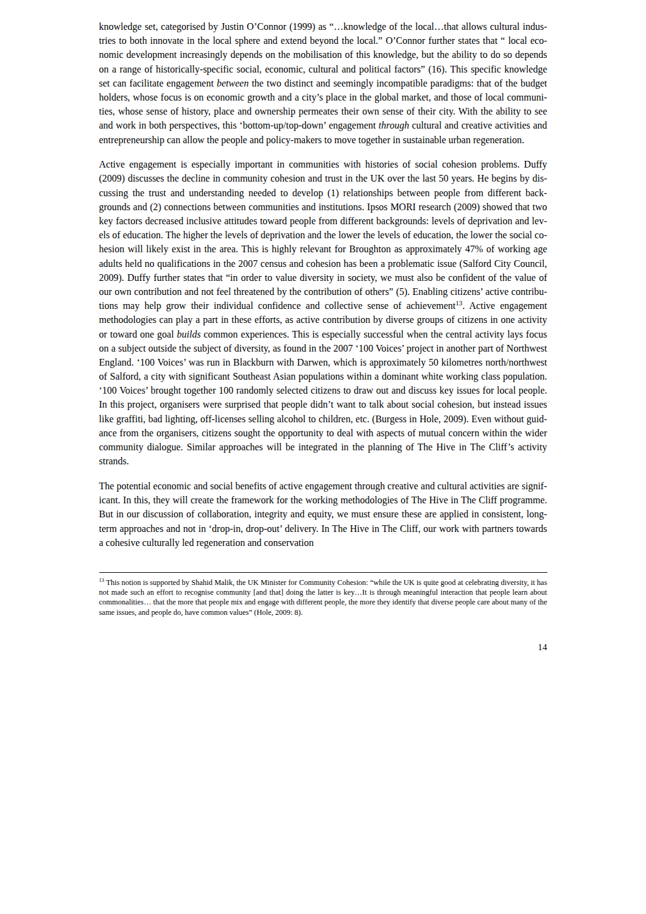knowledge set, categorised by Justin O’Connor (1999) as “…knowledge of the local…that allows cultural industries to both innovate in the local sphere and extend beyond the local.” O’Connor further states that “ local economic development increasingly depends on the mobilisation of this knowledge, but the ability to do so depends on a range of historically-specific social, economic, cultural and political factors” (16). This specific knowledge set can facilitate engagement between the two distinct and seemingly incompatible paradigms: that of the budget holders, whose focus is on economic growth and a city’s place in the global market, and those of local communities, whose sense of history, place and ownership permeates their own sense of their city. With the ability to see and work in both perspectives, this ‘bottom-up/top-down’ engagement through cultural and creative activities and entrepreneurship can allow the people and policy-makers to move together in sustainable urban regeneration.
Active engagement is especially important in communities with histories of social cohesion problems. Duffy (2009) discusses the decline in community cohesion and trust in the UK over the last 50 years. He begins by discussing the trust and understanding needed to develop (1) relationships between people from different backgrounds and (2) connections between communities and institutions. Ipsos MORI research (2009) showed that two key factors decreased inclusive attitudes toward people from different backgrounds: levels of deprivation and levels of education. The higher the levels of deprivation and the lower the levels of education, the lower the social cohesion will likely exist in the area. This is highly relevant for Broughton as approximately 47% of working age adults held no qualifications in the 2007 census and cohesion has been a problematic issue (Salford City Council, 2009). Duffy further states that “in order to value diversity in society, we must also be confident of the value of our own contribution and not feel threatened by the contribution of others” (5). Enabling citizens’ active contributions may help grow their individual confidence and collective sense of achievement13. Active engagement methodologies can play a part in these efforts, as active contribution by diverse groups of citizens in one activity or toward one goal builds common experiences. This is especially successful when the central activity lays focus on a subject outside the subject of diversity, as found in the 2007 ‘100 Voices’ project in another part of Northwest England. ‘100 Voices’ was run in Blackburn with Darwen, which is approximately 50 kilometres north/northwest of Salford, a city with significant Southeast Asian populations within a dominant white working class population. ‘100 Voices’ brought together 100 randomly selected citizens to draw out and discuss key issues for local people. In this project, organisers were surprised that people didn’t want to talk about social cohesion, but instead issues like graffiti, bad lighting, off-licenses selling alcohol to children, etc. (Burgess in Hole, 2009). Even without guidance from the organisers, citizens sought the opportunity to deal with aspects of mutual concern within the wider community dialogue. Similar approaches will be integrated in the planning of The Hive in The Cliff’s activity strands.
The potential economic and social benefits of active engagement through creative and cultural activities are significant. In this, they will create the framework for the working methodologies of The Hive in The Cliff programme. But in our discussion of collaboration, integrity and equity, we must ensure these are applied in consistent, long-term approaches and not in ‘drop-in, drop-out’ delivery. In The Hive in The Cliff, our work with partners towards a cohesive culturally led regeneration and conservation
13 This notion is supported by Shahid Malik, the UK Minister for Community Cohesion: “while the UK is quite good at celebrating diversity, it has not made such an effort to recognise community [and that] doing the latter is key…It is through meaningful interaction that people learn about commonalities… that the more that people mix and engage with different people, the more they identify that diverse people care about many of the same issues, and people do, have common values” (Hole, 2009: 8).
14